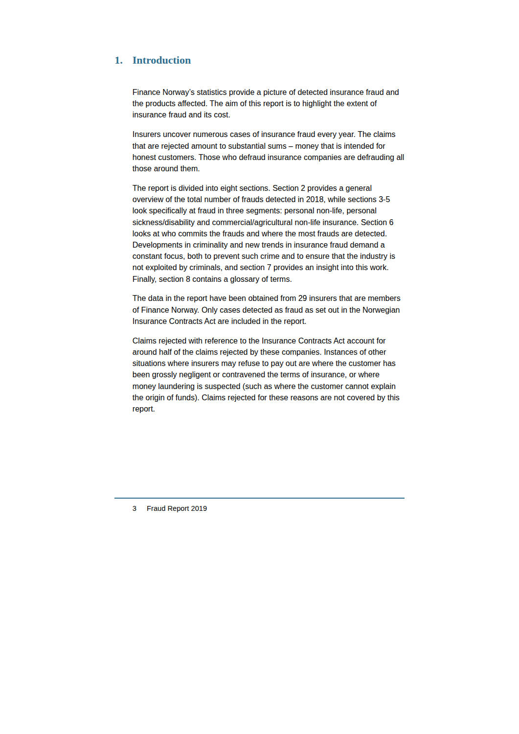1. Introduction
Finance Norway’s statistics provide a picture of detected insurance fraud and the products affected. The aim of this report is to highlight the extent of insurance fraud and its cost.
Insurers uncover numerous cases of insurance fraud every year. The claims that are rejected amount to substantial sums – money that is intended for honest customers. Those who defraud insurance companies are defrauding all those around them.
The report is divided into eight sections. Section 2 provides a general overview of the total number of frauds detected in 2018, while sections 3-5 look specifically at fraud in three segments: personal non-life, personal sickness/disability and commercial/agricultural non-life insurance. Section 6 looks at who commits the frauds and where the most frauds are detected. Developments in criminality and new trends in insurance fraud demand a constant focus, both to prevent such crime and to ensure that the industry is not exploited by criminals, and section 7 provides an insight into this work. Finally, section 8 contains a glossary of terms.
The data in the report have been obtained from 29 insurers that are members of Finance Norway. Only cases detected as fraud as set out in the Norwegian Insurance Contracts Act are included in the report.
Claims rejected with reference to the Insurance Contracts Act account for around half of the claims rejected by these companies. Instances of other situations where insurers may refuse to pay out are where the customer has been grossly negligent or contravened the terms of insurance, or where money laundering is suspected (such as where the customer cannot explain the origin of funds). Claims rejected for these reasons are not covered by this report.
3 Fraud Report 2019